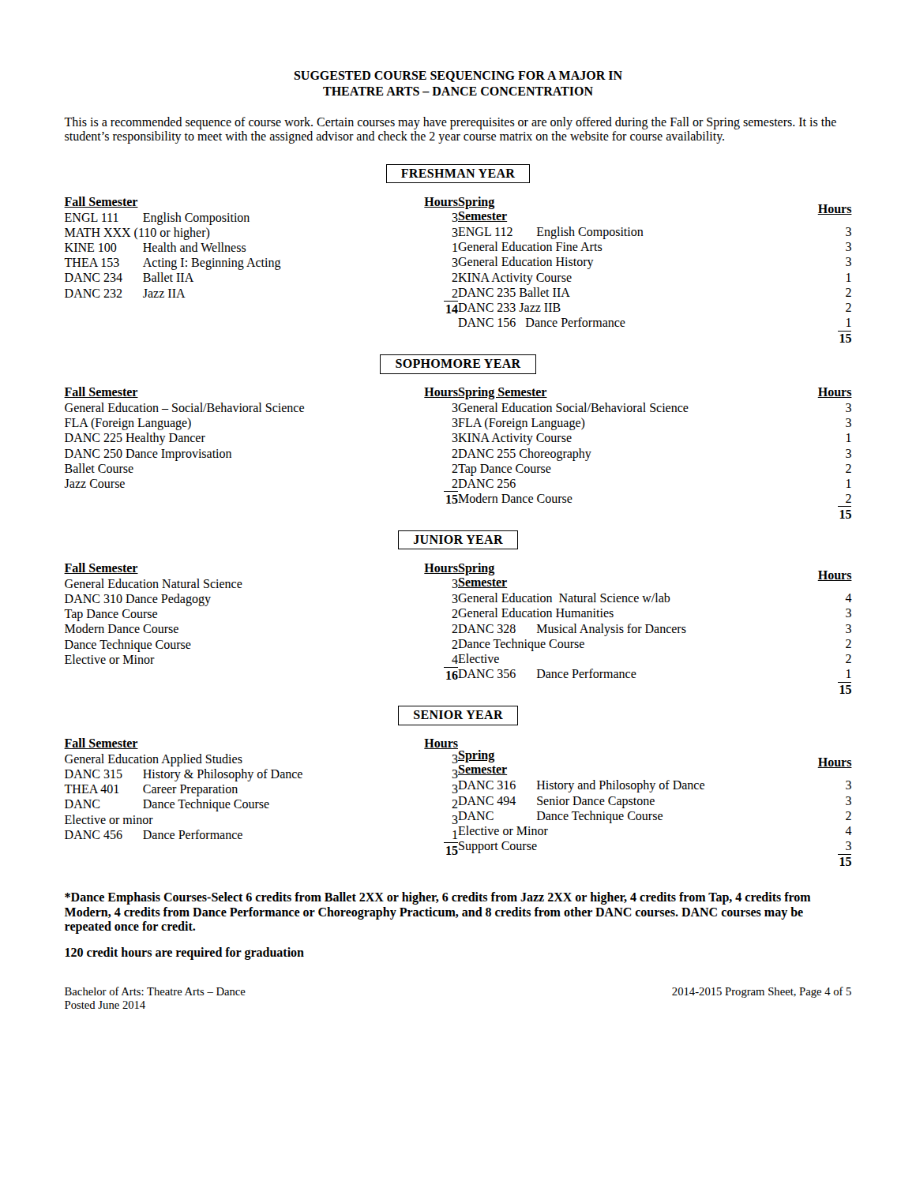SUGGESTED COURSE SEQUENCING FOR A MAJOR IN
THEATRE ARTS – DANCE CONCENTRATION
This is a recommended sequence of course work. Certain courses may have prerequisites or are only offered during the Fall or Spring semesters. It is the student’s responsibility to meet with the assigned advisor and check the 2 year course matrix on the website for course availability.
FRESHMAN YEAR
| / Fall Semester / / Hours / / --- / --- / --- / / ENGL 111 / English Composition / 3 / / MATH XXX (110 or higher) / 3 / / KINE 100 / Health and Wellness / 1 / / THEA 153 / Acting I: Beginning Acting / 3 / / DANC 234 / Ballet IIA / 2 / / DANC 232 / Jazz IIA / 2 / / / 14 / | / Spring Semester / / Hours / / --- / --- / --- / / ENGL 112 / English Composition / 3 / / General Education Fine Arts / 3 / / General Education History / 3 / / KINA Activity Course / 1 / / DANC 235 Ballet IIA / 2 / / DANC 233 Jazz IIB / 2 / / DANC 156 Dance Performance / 1 / / / 15 / |
SOPHOMORE YEAR
| / Fall Semester / / Hours / / --- / --- / --- / / General Education – Social/Behavioral Science / 3 / / FLA (Foreign Language) / 3 / / DANC 225 Healthy Dancer / 3 / / DANC 250 Dance Improvisation / 2 / / Ballet Course / 2 / / Jazz Course / 2 / / / 15 / | / Spring Semester / / Hours / / --- / --- / --- / / General Education Social/Behavioral Science / 3 / / FLA (Foreign Language) / 3 / / KINA Activity Course / 1 / / DANC 255 Choreography / 3 / / Tap Dance Course / 2 / / DANC 256 / 1 / / Modern Dance Course / 2 / / / 15 / |
JUNIOR YEAR
| / Fall Semester / / Hours / / --- / --- / --- / / General Education Natural Science / 3 / / DANC 310 Dance Pedagogy / 3 / / Tap Dance Course / 2 / / Modern Dance Course / 2 / / Dance Technique Course / 2 / / Elective or Minor / 4 / / / 16 / | / Spring Semester / / Hours / / --- / --- / --- / / General Education Natural Science w/lab / 4 / / General Education Humanities / 3 / / DANC 328 / Musical Analysis for Dancers / 3 / / Dance Technique Course / 2 / / Elective / 2 / / DANC 356 / Dance Performance / 1 / / / 15 / |
SENIOR YEAR
| / Fall Semester / / Hours / / --- / --- / --- / / General Education Applied Studies / 3 / / DANC 315 / History & Philosophy of Dance / 3 / / THEA 401 / Career Preparation / 3 / / DANC / Dance Technique Course / 2 / / Elective or minor / 3 / / DANC 456 / Dance Performance / 1 / / / 15 / | / Spring Semester / / Hours / / --- / --- / --- / / DANC 316 / History and Philosophy of Dance / 3 / / DANC 494 / Senior Dance Capstone / 3 / / DANC / Dance Technique Course / 2 / / Elective or Minor / 4 / / Support Course / 3 / / / 15 / |
*Dance Emphasis Courses-Select 6 credits from Ballet 2XX or higher, 6 credits from Jazz 2XX or higher, 4 credits from Tap, 4 credits from Modern, 4 credits from Dance Performance or Choreography Practicum, and 8 credits from other DANC courses. DANC courses may be repeated once for credit.
120 credit hours are required for graduation
Bachelor of Arts: Theatre Arts – Dance Posted June 2014
2014-2015 Program Sheet, Page 4 of 5